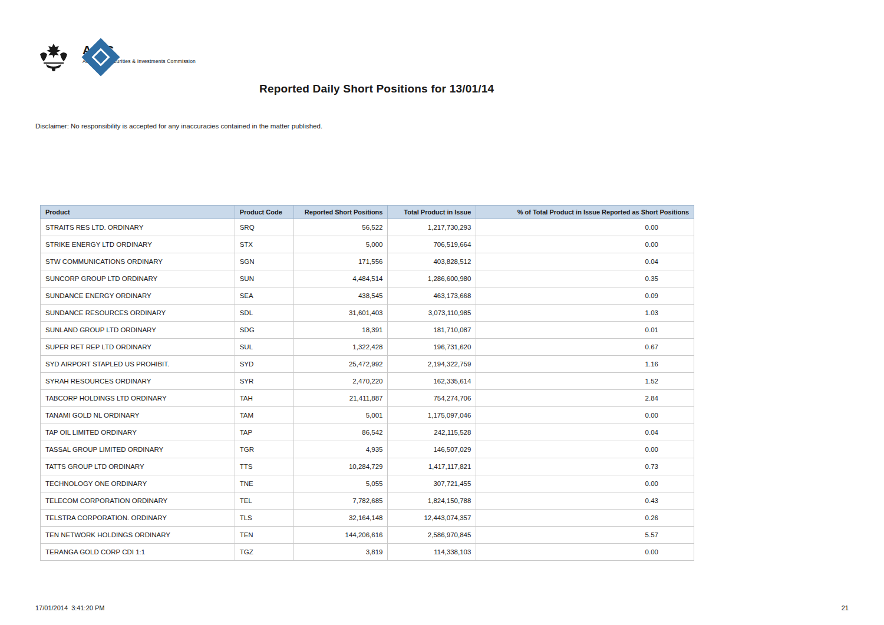ASIC
Australian Securities & Investments Commission
Reported Daily Short Positions for 13/01/14
Disclaimer: No responsibility is accepted for any inaccuracies contained in the matter published.
| Product | Product Code | Reported Short Positions | Total Product in Issue | % of Total Product in Issue Reported as Short Positions |
| --- | --- | --- | --- | --- |
| STRAITS RES LTD. ORDINARY | SRQ | 56,522 | 1,217,730,293 | 0.00 |
| STRIKE ENERGY LTD ORDINARY | STX | 5,000 | 706,519,664 | 0.00 |
| STW COMMUNICATIONS ORDINARY | SGN | 171,556 | 403,828,512 | 0.04 |
| SUNCORP GROUP LTD ORDINARY | SUN | 4,484,514 | 1,286,600,980 | 0.35 |
| SUNDANCE ENERGY ORDINARY | SEA | 438,545 | 463,173,668 | 0.09 |
| SUNDANCE RESOURCES ORDINARY | SDL | 31,601,403 | 3,073,110,985 | 1.03 |
| SUNLAND GROUP LTD ORDINARY | SDG | 18,391 | 181,710,087 | 0.01 |
| SUPER RET REP LTD ORDINARY | SUL | 1,322,428 | 196,731,620 | 0.67 |
| SYD AIRPORT STAPLED US PROHIBIT. | SYD | 25,472,992 | 2,194,322,759 | 1.16 |
| SYRAH RESOURCES ORDINARY | SYR | 2,470,220 | 162,335,614 | 1.52 |
| TABCORP HOLDINGS LTD ORDINARY | TAH | 21,411,887 | 754,274,706 | 2.84 |
| TANAMI GOLD NL ORDINARY | TAM | 5,001 | 1,175,097,046 | 0.00 |
| TAP OIL LIMITED ORDINARY | TAP | 86,542 | 242,115,528 | 0.04 |
| TASSAL GROUP LIMITED ORDINARY | TGR | 4,935 | 146,507,029 | 0.00 |
| TATTS GROUP LTD ORDINARY | TTS | 10,284,729 | 1,417,117,821 | 0.73 |
| TECHNOLOGY ONE ORDINARY | TNE | 5,055 | 307,721,455 | 0.00 |
| TELECOM CORPORATION ORDINARY | TEL | 7,782,685 | 1,824,150,788 | 0.43 |
| TELSTRA CORPORATION. ORDINARY | TLS | 32,164,148 | 12,443,074,357 | 0.26 |
| TEN NETWORK HOLDINGS ORDINARY | TEN | 144,206,616 | 2,586,970,845 | 5.57 |
| TERANGA GOLD CORP CDI 1:1 | TGZ | 3,819 | 114,338,103 | 0.00 |
17/01/2014 3:41:20 PM
21